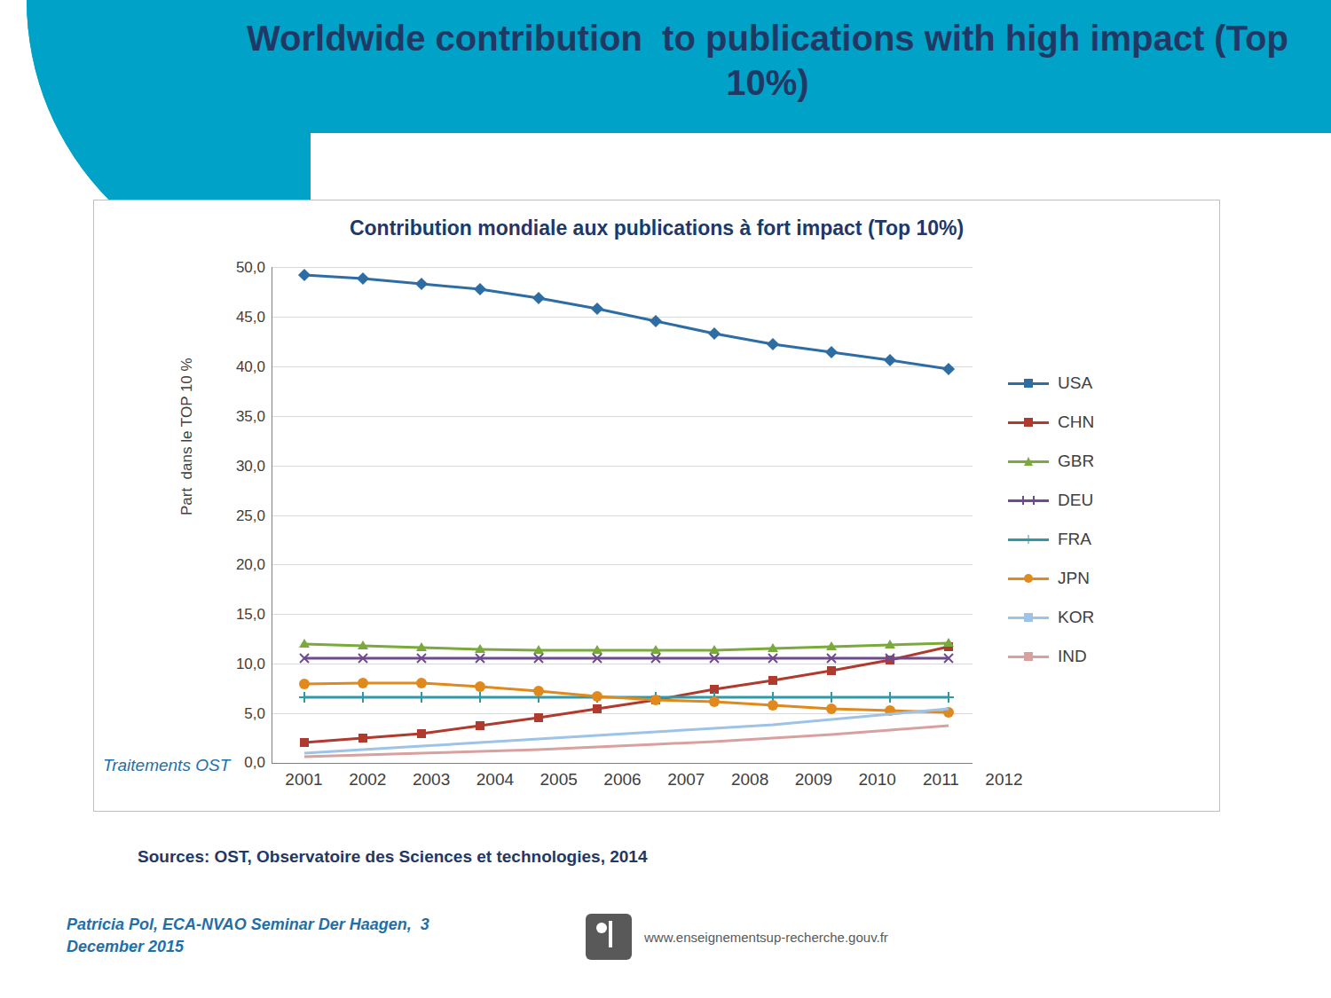Worldwide contribution to publications with high impact (Top 10%)
Contribution mondiale aux publications à fort impact (Top 10%)
Part dans le TOP 10 %
50,0
45,0
40,0
35,0
30,0
25,0
20,0
15,0
10,0
5,0
0,0
2001 2002 2003 2004 2005 2006 2007 2008 2009 2010 2011 2012
Traitements OST
USA
CHN
GBR
DEU
FRA
JPN
KOR
IND
Sources: OST, Observatoire des Sciences et technologies, 2014
Patricia Pol, ECA-NVAO Seminar Der Haagen, 3
December 2015
www.enseignementsup-recherche.gouv.fr